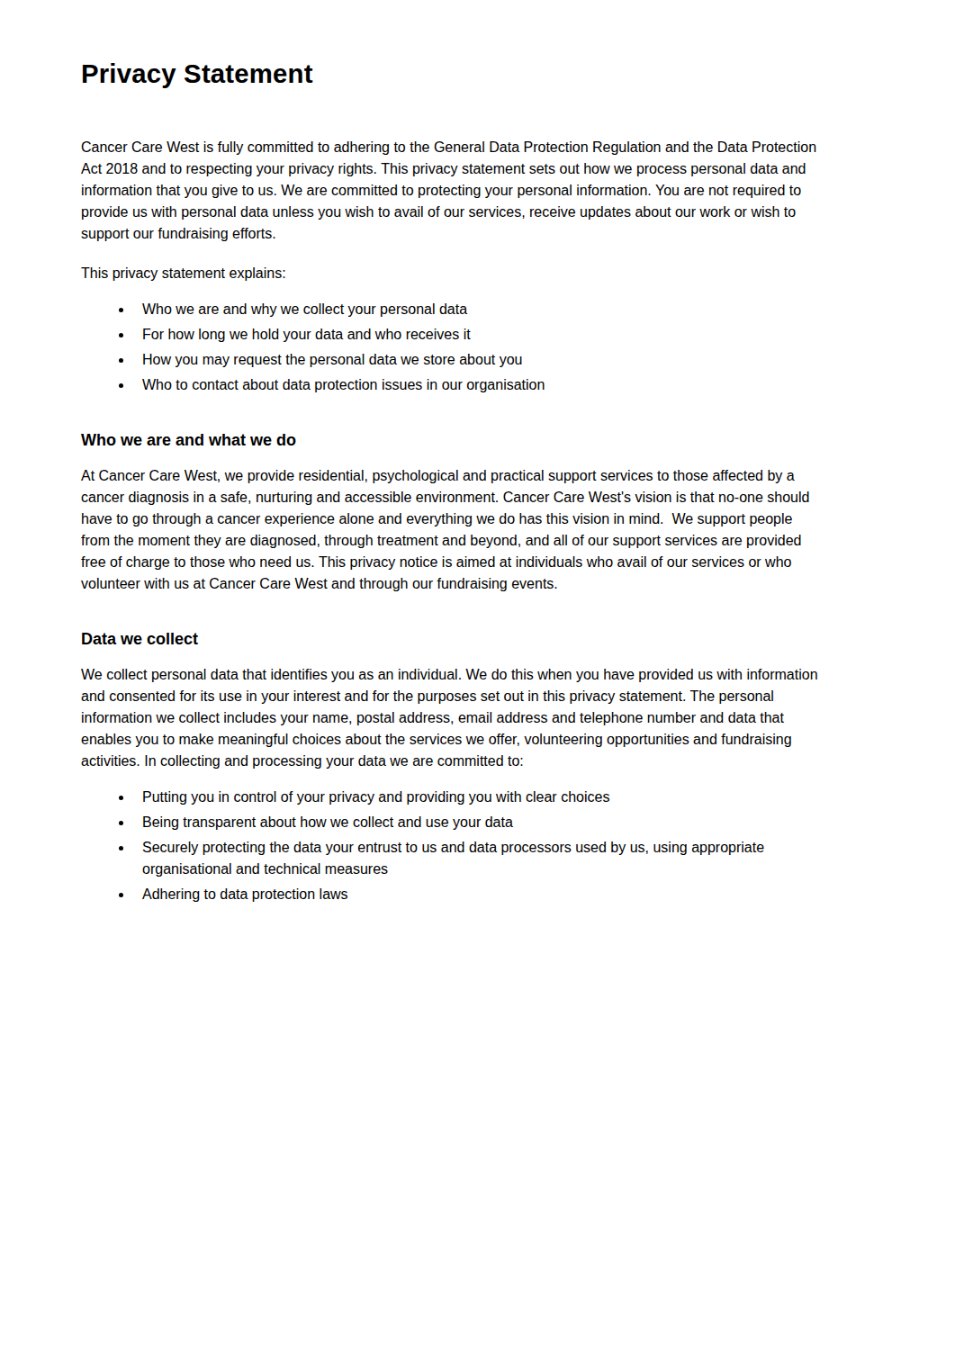Privacy Statement
Cancer Care West is fully committed to adhering to the General Data Protection Regulation and the Data Protection Act 2018 and to respecting your privacy rights. This privacy statement sets out how we process personal data and information that you give to us. We are committed to protecting your personal information. You are not required to provide us with personal data unless you wish to avail of our services, receive updates about our work or wish to support our fundraising efforts.
This privacy statement explains:
Who we are and why we collect your personal data
For how long we hold your data and who receives it
How you may request the personal data we store about you
Who to contact about data protection issues in our organisation
Who we are and what we do
At Cancer Care West, we provide residential, psychological and practical support services to those affected by a cancer diagnosis in a safe, nurturing and accessible environment. Cancer Care West's vision is that no-one should have to go through a cancer experience alone and everything we do has this vision in mind. We support people from the moment they are diagnosed, through treatment and beyond, and all of our support services are provided free of charge to those who need us. This privacy notice is aimed at individuals who avail of our services or who volunteer with us at Cancer Care West and through our fundraising events.
Data we collect
We collect personal data that identifies you as an individual. We do this when you have provided us with information and consented for its use in your interest and for the purposes set out in this privacy statement. The personal information we collect includes your name, postal address, email address and telephone number and data that enables you to make meaningful choices about the services we offer, volunteering opportunities and fundraising activities. In collecting and processing your data we are committed to:
Putting you in control of your privacy and providing you with clear choices
Being transparent about how we collect and use your data
Securely protecting the data your entrust to us and data processors used by us, using appropriate organisational and technical measures
Adhering to data protection laws